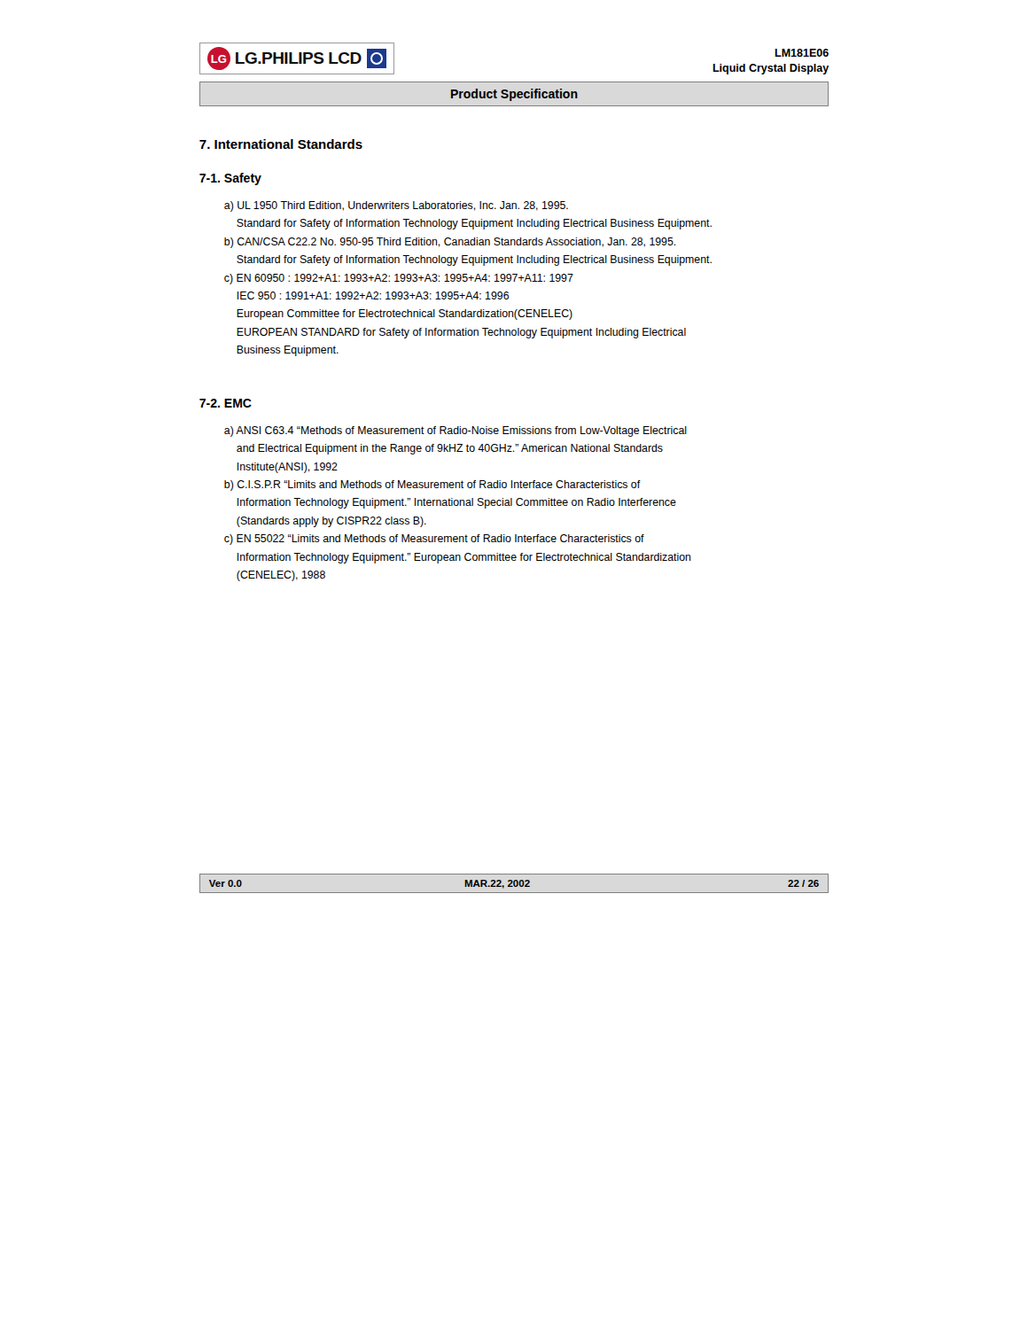LG LG.PHILIPS LCD
LM181E06
Liquid Crystal Display
Product Specification
7. International Standards
7-1. Safety
a) UL 1950 Third Edition, Underwriters Laboratories, Inc. Jan. 28, 1995.
Standard for Safety of Information Technology Equipment Including Electrical Business Equipment.
b) CAN/CSA C22.2 No. 950-95 Third Edition, Canadian Standards Association, Jan. 28, 1995.
Standard for Safety of Information Technology Equipment Including Electrical Business Equipment.
c) EN 60950 : 1992+A1: 1993+A2: 1993+A3: 1995+A4: 1997+A11: 1997
IEC 950 : 1991+A1: 1992+A2: 1993+A3: 1995+A4: 1996
European Committee for Electrotechnical Standardization(CENELEC)
EUROPEAN STANDARD for Safety of Information Technology Equipment Including Electrical
Business Equipment.
7-2. EMC
a) ANSI C63.4 “Methods of Measurement of Radio-Noise Emissions from Low-Voltage Electrical
and Electrical Equipment in the Range of 9kHZ to 40GHz.” American National Standards
Institute(ANSI), 1992
b) C.I.S.P.R “Limits and Methods of Measurement of Radio Interface Characteristics of
Information Technology Equipment.” International Special Committee on Radio Interference
(Standards apply by CISPR22 class B).
c) EN 55022 “Limits and Methods of Measurement of Radio Interface Characteristics of
Information Technology Equipment.” European Committee for Electrotechnical Standardization
(CENELEC), 1988
Ver 0.0 MAR.22, 2002 22 / 26